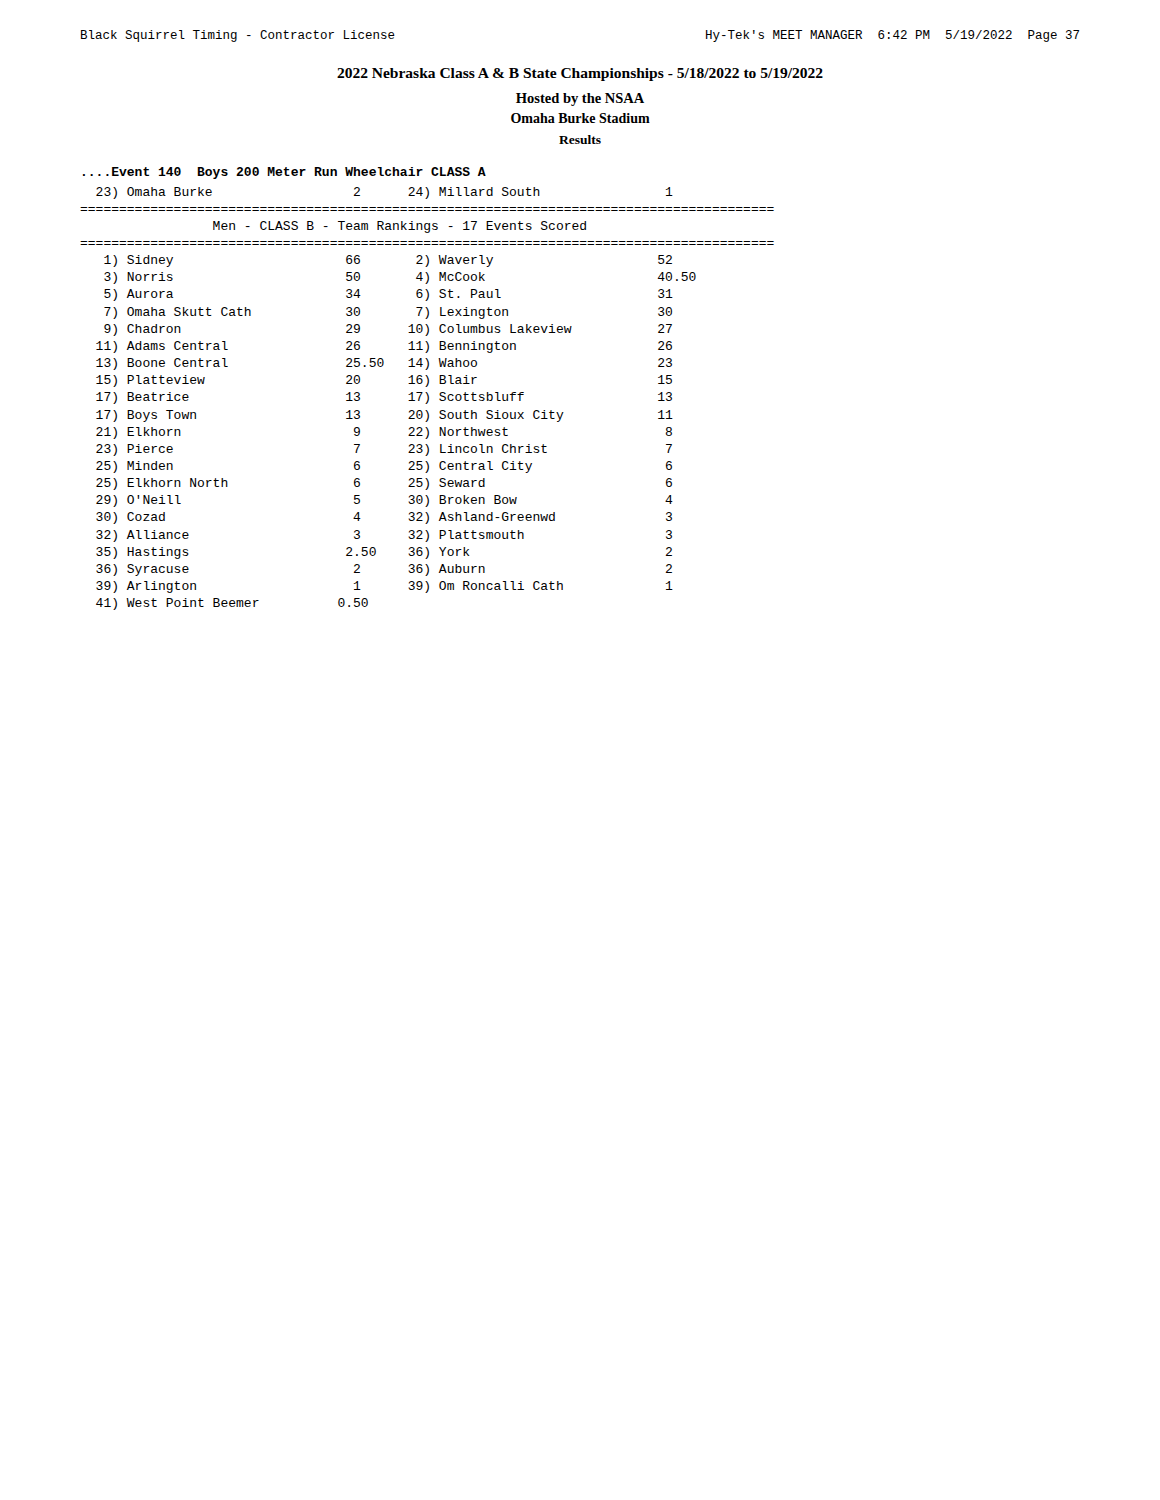Black Squirrel Timing - Contractor License
Hy-Tek's MEET MANAGER 6:42 PM 5/19/2022 Page 37
2022 Nebraska Class A & B State Championships - 5/18/2022 to 5/19/2022
Hosted by the NSAA
Omaha Burke Stadium
Results
....Event 140 Boys 200 Meter Run Wheelchair CLASS A
  23) Omaha Burke                  2      24) Millard South                1
=========================================================================================
                 Men - CLASS B - Team Rankings - 17 Events Scored
=========================================================================================
   1) Sidney                      66       2) Waverly                     52
   3) Norris                      50       4) McCook                      40.50
   5) Aurora                      34       6) St. Paul                    31
   7) Omaha Skutt Cath            30       7) Lexington                   30
   9) Chadron                     29      10) Columbus Lakeview           27
  11) Adams Central               26      11) Bennington                  26
  13) Boone Central               25.50   14) Wahoo                       23
  15) Platteview                  20      16) Blair                       15
  17) Beatrice                    13      17) Scottsbluff                 13
  17) Boys Town                   13      20) South Sioux City            11
  21) Elkhorn                      9      22) Northwest                    8
  23) Pierce                       7      23) Lincoln Christ               7
  25) Minden                       6      25) Central City                 6
  25) Elkhorn North                6      25) Seward                       6
  29) O'Neill                      5      30) Broken Bow                   4
  30) Cozad                        4      32) Ashland-Greenwd              3
  32) Alliance                     3      32) Plattsmouth                  3
  35) Hastings                    2.50    36) York                         2
  36) Syracuse                     2      36) Auburn                       2
  39) Arlington                    1      39) Om Roncalli Cath             1
  41) West Point Beemer          0.50